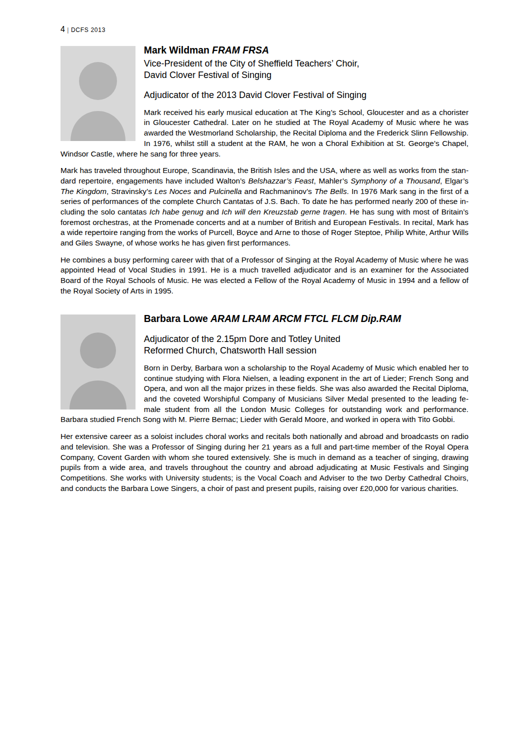4|DCFS 2013
Mark Wildman FRAM FRSA
Vice-President of the City of Sheffield Teachers’ Choir,
David Clover Festival of Singing
Adjudicator of the 2013 David Clover Festival of Singing
Mark received his early musical education at The King’s School, Gloucester and as a chorister in Gloucester Cathedral. Later on he studied at The Royal Academy of Music where he was awarded the Westmorland Scholarship, the Recital Diploma and the Frederick Slinn Fellowship. In 1976, whilst still a student at the RAM, he won a Choral Exhibition at St. George’s Chapel, Windsor Castle, where he sang for three years.
Mark has traveled throughout Europe, Scandinavia, the British Isles and the USA, where as well as works from the standard repertoire, engagements have included Walton’s Belshazzar’s Feast, Mahler’s Symphony of a Thousand, Elgar’s The Kingdom, Stravinsky’s Les Noces and Pulcinella and Rachmaninov’s The Bells. In 1976 Mark sang in the first of a series of performances of the complete Church Cantatas of J.S. Bach. To date he has performed nearly 200 of these including the solo cantatas Ich habe genug and Ich will den Kreuzstab gerne tragen. He has sung with most of Britain’s foremost orchestras, at the Promenade concerts and at a number of British and European Festivals. In recital, Mark has a wide repertoire ranging from the works of Purcell, Boyce and Arne to those of Roger Steptoe, Philip White, Arthur Wills and Giles Swayne, of whose works he has given first performances.
He combines a busy performing career with that of a Professor of Singing at the Royal Academy of Music where he was appointed Head of Vocal Studies in 1991. He is a much travelled adjudicator and is an examiner for the Associated Board of the Royal Schools of Music. He was elected a Fellow of the Royal Academy of Music in 1994 and a fellow of the Royal Society of Arts in 1995.
Barbara Lowe ARAM LRAM ARCM FTCL FLCM Dip.RAM
Adjudicator of the 2.15pm Dore and Totley United
Reformed Church, Chatsworth Hall session
Born in Derby, Barbara won a scholarship to the Royal Academy of Music which enabled her to continue studying with Flora Nielsen, a leading exponent in the art of Lieder; French Song and Opera, and won all the major prizes in these fields. She was also awarded the Recital Diploma, and the coveted Worshipful Company of Musicians Silver Medal presented to the leading female student from all the London Music Colleges for outstanding work and performance. Barbara studied French Song with M. Pierre Bernac; Lieder with Gerald Moore, and worked in opera with Tito Gobbi.
Her extensive career as a soloist includes choral works and recitals both nationally and abroad and broadcasts on radio and television. She was a Professor of Singing during her 21 years as a full and part-time member of the Royal Opera Company, Covent Garden with whom she toured extensively. She is much in demand as a teacher of singing, drawing pupils from a wide area, and travels throughout the country and abroad adjudicating at Music Festivals and Singing Competitions. She works with University students; is the Vocal Coach and Adviser to the two Derby Cathedral Choirs, and conducts the Barbara Lowe Singers, a choir of past and present pupils, raising over £20,000 for various charities.